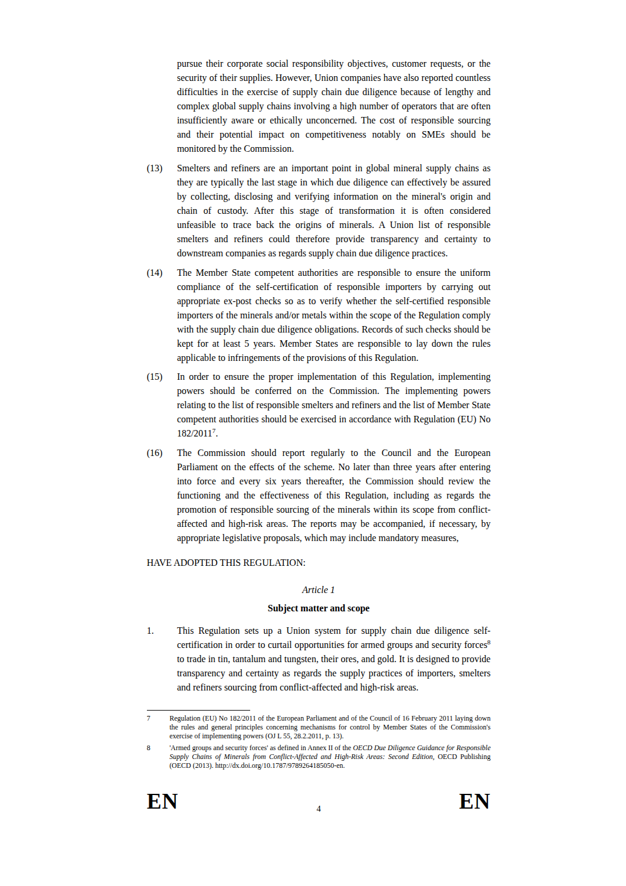pursue their corporate social responsibility objectives, customer requests, or the security of their supplies. However, Union companies have also reported countless difficulties in the exercise of supply chain due diligence because of lengthy and complex global supply chains involving a high number of operators that are often insufficiently aware or ethically unconcerned. The cost of responsible sourcing and their potential impact on competitiveness notably on SMEs should be monitored by the Commission.
(13)
Smelters and refiners are an important point in global mineral supply chains as they are typically the last stage in which due diligence can effectively be assured by collecting, disclosing and verifying information on the mineral's origin and chain of custody. After this stage of transformation it is often considered unfeasible to trace back the origins of minerals. A Union list of responsible smelters and refiners could therefore provide transparency and certainty to downstream companies as regards supply chain due diligence practices.
(14)
The Member State competent authorities are responsible to ensure the uniform compliance of the self-certification of responsible importers by carrying out appropriate ex-post checks so as to verify whether the self-certified responsible importers of the minerals and/or metals within the scope of the Regulation comply with the supply chain due diligence obligations. Records of such checks should be kept for at least 5 years. Member States are responsible to lay down the rules applicable to infringements of the provisions of this Regulation.
(15)
In order to ensure the proper implementation of this Regulation, implementing powers should be conferred on the Commission. The implementing powers relating to the list of responsible smelters and refiners and the list of Member State competent authorities should be exercised in accordance with Regulation (EU) No 182/20117.
(16)
The Commission should report regularly to the Council and the European Parliament on the effects of the scheme. No later than three years after entering into force and every six years thereafter, the Commission should review the functioning and the effectiveness of this Regulation, including as regards the promotion of responsible sourcing of the minerals within its scope from conflict-affected and high-risk areas. The reports may be accompanied, if necessary, by appropriate legislative proposals, which may include mandatory measures,
HAVE ADOPTED THIS REGULATION:
Article 1
Subject matter and scope
1.
This Regulation sets up a Union system for supply chain due diligence self-certification in order to curtail opportunities for armed groups and security forces8 to trade in tin, tantalum and tungsten, their ores, and gold. It is designed to provide transparency and certainty as regards the supply practices of importers, smelters and refiners sourcing from conflict-affected and high-risk areas.
7
Regulation (EU) No 182/2011 of the European Parliament and of the Council of 16 February 2011 laying down the rules and general principles concerning mechanisms for control by Member States of the Commission's exercise of implementing powers (OJ L 55, 28.2.2011, p. 13).
8
'Armed groups and security forces' as defined in Annex II of the OECD Due Diligence Guidance for Responsible Supply Chains of Minerals from Conflict-Affected and High-Risk Areas: Second Edition, OECD Publishing (OECD (2013). http://dx.doi.org/10.1787/9789264185050-en.
EN
4
EN